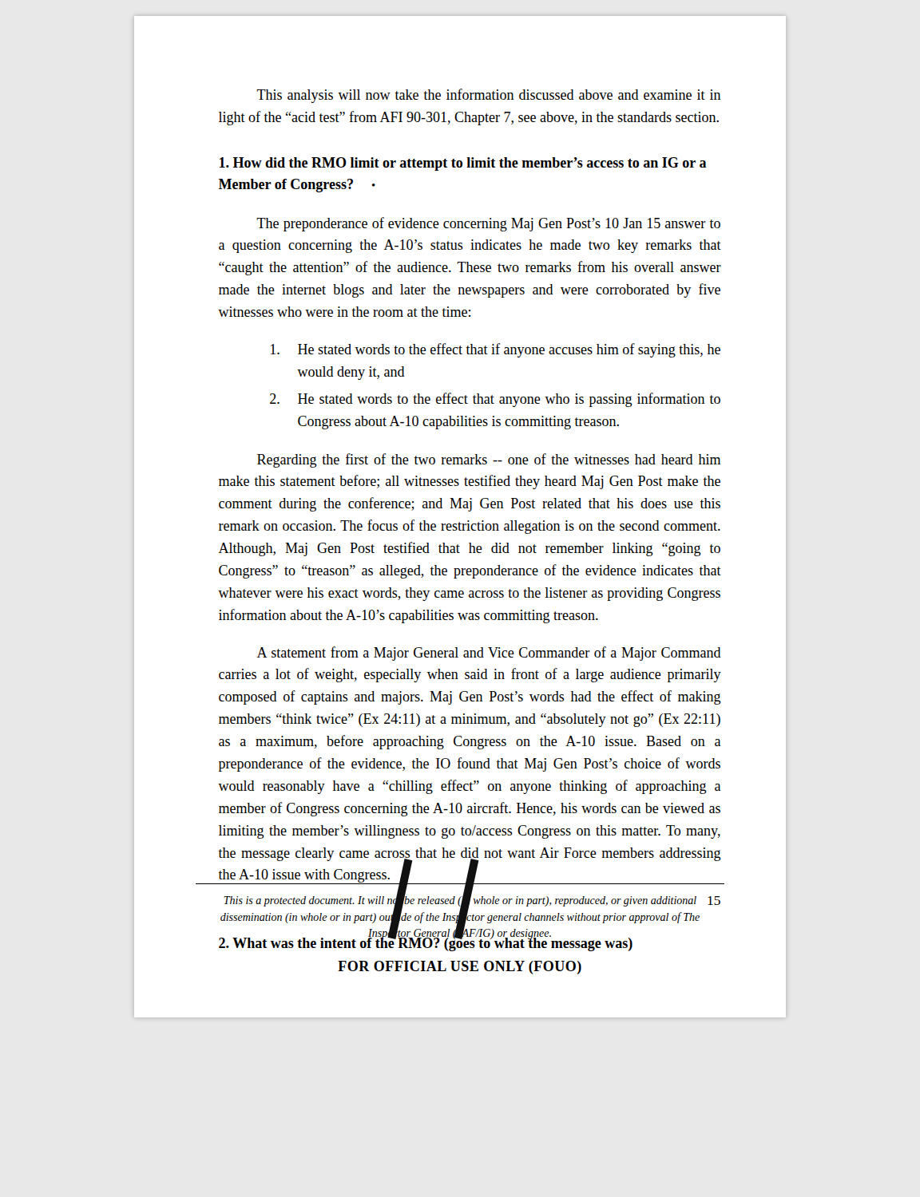This analysis will now take the information discussed above and examine it in light of the “acid test” from AFI 90-301, Chapter 7, see above, in the standards section.
1. How did the RMO limit or attempt to limit the member’s access to an IG or a Member of Congress? •
The preponderance of evidence concerning Maj Gen Post’s 10 Jan 15 answer to a question concerning the A-10’s status indicates he made two key remarks that “caught the attention” of the audience. These two remarks from his overall answer made the internet blogs and later the newspapers and were corroborated by five witnesses who were in the room at the time:
He stated words to the effect that if anyone accuses him of saying this, he would deny it, and
He stated words to the effect that anyone who is passing information to Congress about A-10 capabilities is committing treason.
Regarding the first of the two remarks -- one of the witnesses had heard him make this statement before; all witnesses testified they heard Maj Gen Post make the comment during the conference; and Maj Gen Post related that his does use this remark on occasion. The focus of the restriction allegation is on the second comment. Although, Maj Gen Post testified that he did not remember linking “going to Congress” to “treason” as alleged, the preponderance of the evidence indicates that whatever were his exact words, they came across to the listener as providing Congress information about the A-10’s capabilities was committing treason.
A statement from a Major General and Vice Commander of a Major Command carries a lot of weight, especially when said in front of a large audience primarily composed of captains and majors. Maj Gen Post’s words had the effect of making members “think twice” (Ex 24:11) at a minimum, and “absolutely not go” (Ex 22:11) as a maximum, before approaching Congress on the A-10 issue. Based on a preponderance of the evidence, the IO found that Maj Gen Post’s choice of words would reasonably have a “chilling effect” on anyone thinking of approaching a member of Congress concerning the A-10 aircraft. Hence, his words can be viewed as limiting the member’s willingness to go to/access Congress on this matter. To many, the message clearly came across that he did not want Air Force members addressing the A-10 issue with Congress.
2. What was the intent of the RMO? (goes to what the message was)
15
This is a protected document. It will not be released (in whole or in part), reproduced, or given additional dissemination (in whole or in part) outside of the Inspector general channels without prior approval of The Inspector General (SAF/IG) or designee.
FOR OFFICIAL USE ONLY (FOUO)